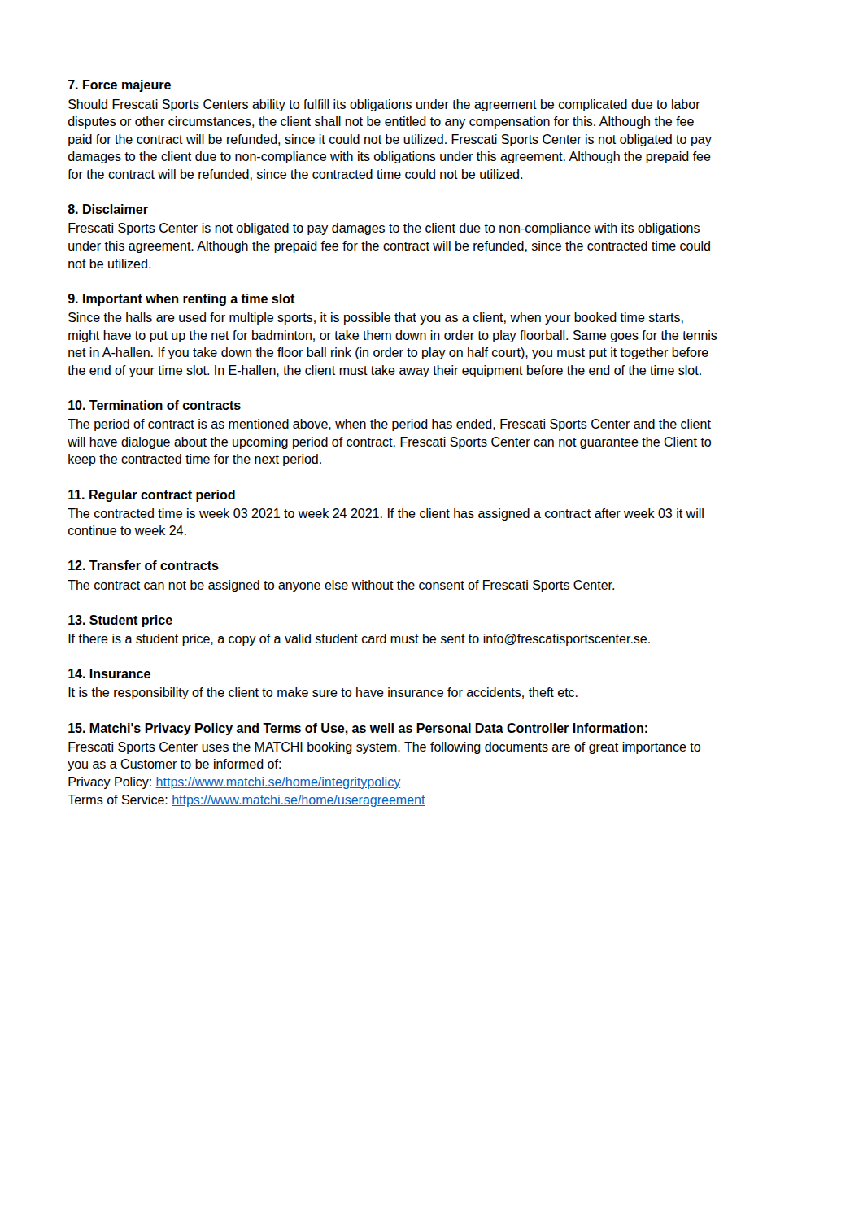7. Force majeure
Should Frescati Sports Centers ability to fulfill its obligations under the agreement be complicated due to labor disputes or other circumstances, the client shall not be entitled to any compensation for this. Although the fee paid for the contract will be refunded, since it could not be utilized. Frescati Sports Center is not obligated to pay damages to the client due to non-compliance with its obligations under this agreement. Although the prepaid fee for the contract will be refunded, since the contracted time could not be utilized.
8. Disclaimer
Frescati Sports Center is not obligated to pay damages to the client due to non-compliance with its obligations under this agreement. Although the prepaid fee for the contract will be refunded, since the contracted time could not be utilized.
9. Important when renting a time slot
Since the halls are used for multiple sports, it is possible that you as a client, when your booked time starts, might have to put up the net for badminton, or take them down in order to play floorball. Same goes for the tennis net in A-hallen. If you take down the floor ball rink (in order to play on half court), you must put it together before the end of your time slot. In E-hallen, the client must take away their equipment before the end of the time slot.
10. Termination of contracts
The period of contract is as mentioned above, when the period has ended, Frescati Sports Center and the client will have dialogue about the upcoming period of contract. Frescati Sports Center can not guarantee the Client to keep the contracted time for the next period.
11. Regular contract period
The contracted time is week 03 2021 to week 24 2021. If the client has assigned a contract after week 03 it will continue to week 24.
12. Transfer of contracts
The contract can not be assigned to anyone else without the consent of Frescati Sports Center.
13. Student price
If there is a student price, a copy of a valid student card must be sent to info@frescatisportscenter.se.
14. Insurance
It is the responsibility of the client to make sure to have insurance for accidents, theft etc.
15. Matchi's Privacy Policy and Terms of Use, as well as Personal Data Controller Information:
Frescati Sports Center uses the MATCHI booking system. The following documents are of great importance to you as a Customer to be informed of:
Privacy Policy: https://www.matchi.se/home/integritypolicy
Terms of Service: https://www.matchi.se/home/useragreement